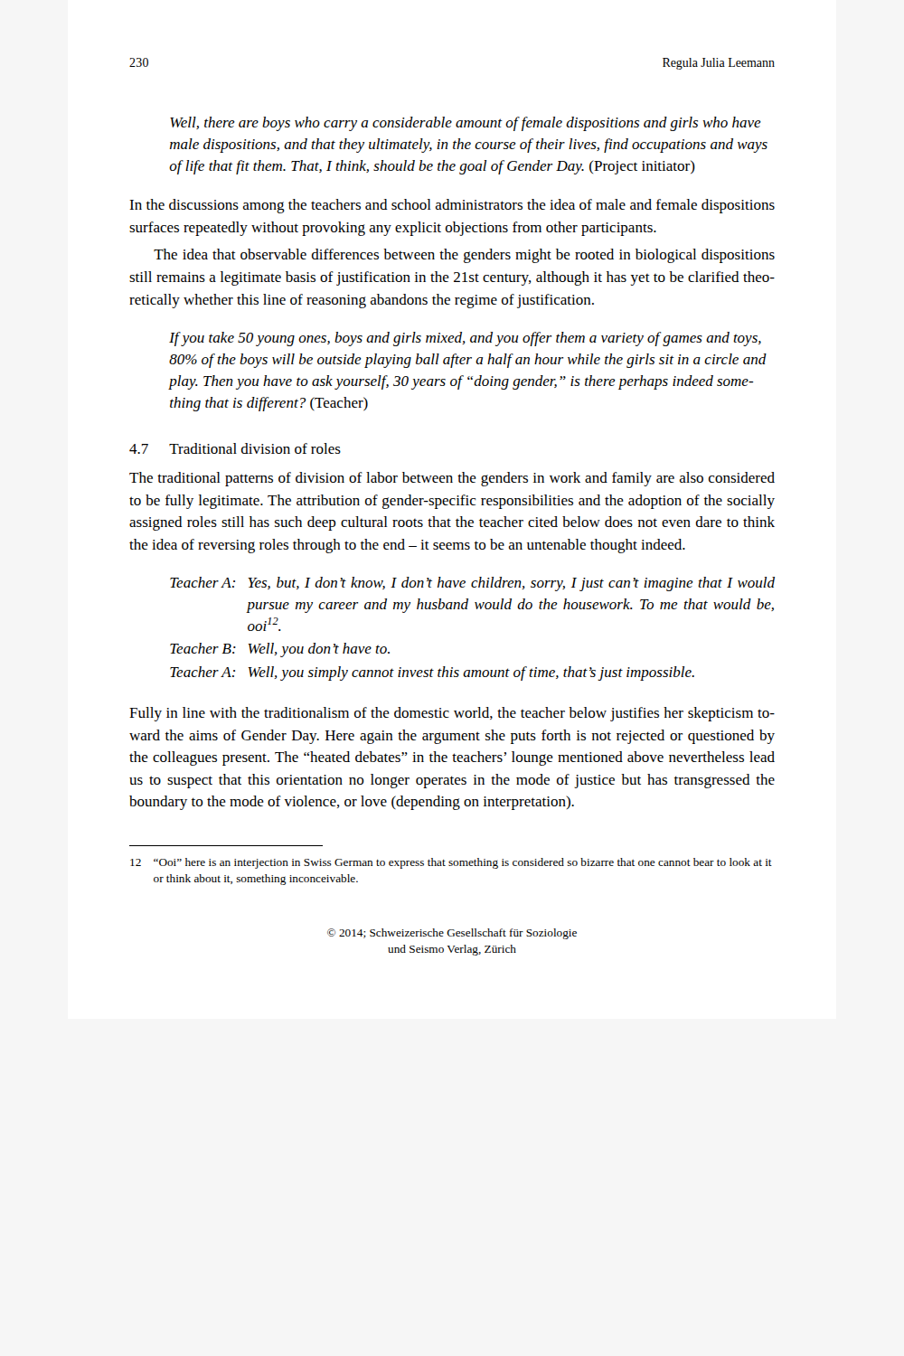230 Regula Julia Leemann
Well, there are boys who carry a considerable amount of female dispositions and girls who have male dispositions, and that they ultimately, in the course of their lives, find occupations and ways of life that fit them. That, I think, should be the goal of Gender Day. (Project initiator)
In the discussions among the teachers and school administrators the idea of male and female dispositions surfaces repeatedly without provoking any explicit objections from other participants.
The idea that observable differences between the genders might be rooted in biological dispositions still remains a legitimate basis of justification in the 21st century, although it has yet to be clarified theoretically whether this line of reasoning abandons the regime of justification.
If you take 50 young ones, boys and girls mixed, and you offer them a variety of games and toys, 80% of the boys will be outside playing ball after a half an hour while the girls sit in a circle and play. Then you have to ask yourself, 30 years of “doing gender,” is there perhaps indeed something that is different? (Teacher)
4.7 Traditional division of roles
The traditional patterns of division of labor between the genders in work and family are also considered to be fully legitimate. The attribution of gender-specific responsibilities and the adoption of the socially assigned roles still has such deep cultural roots that the teacher cited below does not even dare to think the idea of reversing roles through to the end – it seems to be an untenable thought indeed.
| Teacher A: | Yes, but, I don’t know, I don’t have children, sorry, I just can’t imagine that I would pursue my career and my husband would do the housework. To me that would be, ooi 12 . |
| Teacher B: | Well, you don’t have to. |
| Teacher A: | Well, you simply cannot invest this amount of time, that’s just impossible. |
Fully in line with the traditionalism of the domestic world, the teacher below justifies her skepticism toward the aims of Gender Day. Here again the argument she puts forth is not rejected or questioned by the colleagues present. The “heated debates” in the teachers’ lounge mentioned above nevertheless lead us to suspect that this orientation no longer operates in the mode of justice but has transgressed the boundary to the mode of violence, or love (depending on interpretation).
12 “Ooi” here is an interjection in Swiss German to express that something is considered so bizarre that one cannot bear to look at it or think about it, something inconceivable.
© 2014; Schweizerische Gesellschaft für Soziologie
und Seismo Verlag, Zürich